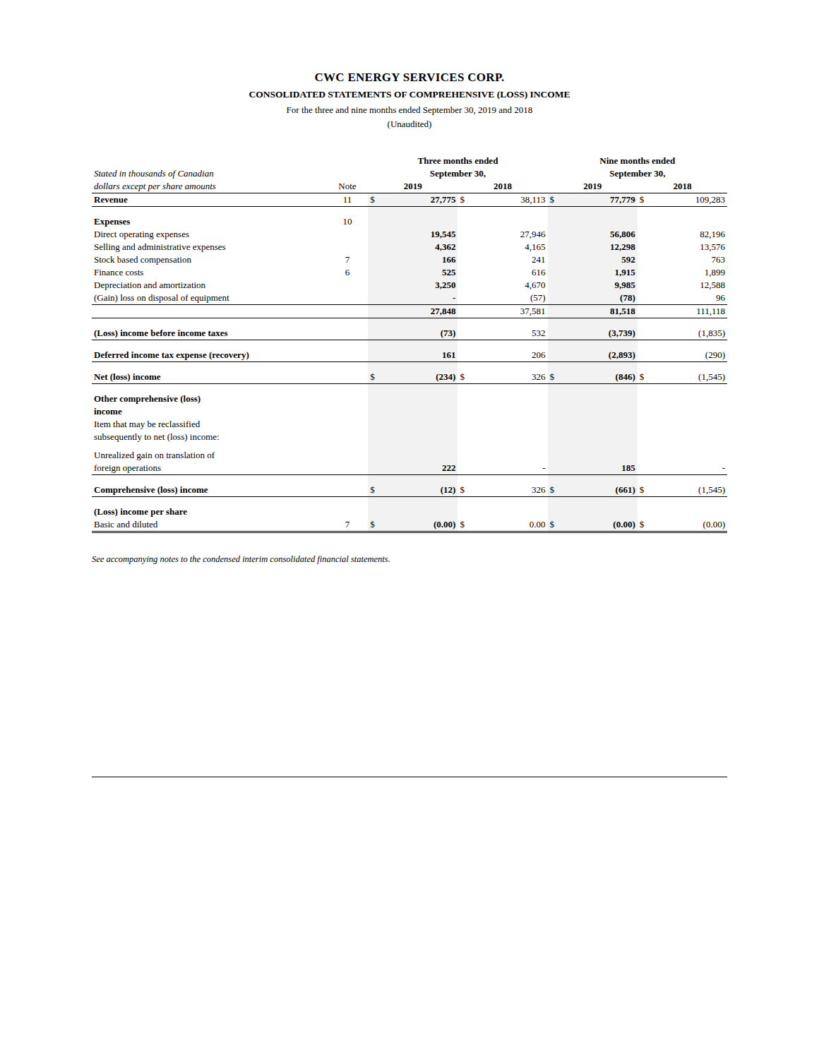CWC ENERGY SERVICES CORP.
CONSOLIDATED STATEMENTS OF COMPREHENSIVE (LOSS) INCOME
For the three and nine months ended September 30, 2019 and 2018
(Unaudited)
| | | Three months ended | Nine months ended |
| Stated in thousands of Canadian | | September 30, | September 30, |
| dollars except per share amounts | Note | 2019 | 2018 | 2019 | 2018 |
| Revenue | 11 | $ | 27,775 | $ | 38,113 | $ | 77,779 | $ | 109,283 |
| Expenses | 10 | | | | | | | | |
| Direct operating expenses | | | 19,545 | | 27,946 | | 56,806 | | 82,196 |
| Selling and administrative expenses | | | 4,362 | | 4,165 | | 12,298 | | 13,576 |
| Stock based compensation | 7 | | 166 | | 241 | | 592 | | 763 |
| Finance costs | 6 | | 525 | | 616 | | 1,915 | | 1,899 |
| Depreciation and amortization | | | 3,250 | | 4,670 | | 9,985 | | 12,588 |
| (Gain) loss on disposal of equipment | | | - | | (57) | | (78) | | 96 |
| | | | 27,848 | | 37,581 | | 81,518 | | 111,118 |
| (Loss) income before income taxes | | | (73) | | 532 | | (3,739) | | (1,835) |
| Deferred income tax expense (recovery) | | | 161 | | 206 | | (2,893) | | (290) |
| Net (loss) income | | $ | (234) | $ | 326 | $ | (846) | $ | (1,545) |
| Other comprehensive (loss) | | | | | | | | | |
| income | | | | | | | | | |
| Item that may be reclassified | | | | | | | | | |
| subsequently to net (loss) income: | | | | | | | | | |
| Unrealized gain on translation of | | | | | | | | | |
| foreign operations | | | 222 | | - | | 185 | | - |
| Comprehensive (loss) income | | $ | (12) | $ | 326 | $ | (661) | $ | (1,545) |
| (Loss) income per share | | | | | | | | | |
| Basic and diluted | 7 | $ | (0.00) | $ | 0.00 | $ | (0.00) | $ | (0.00) |
See accompanying notes to the condensed interim consolidated financial statements.